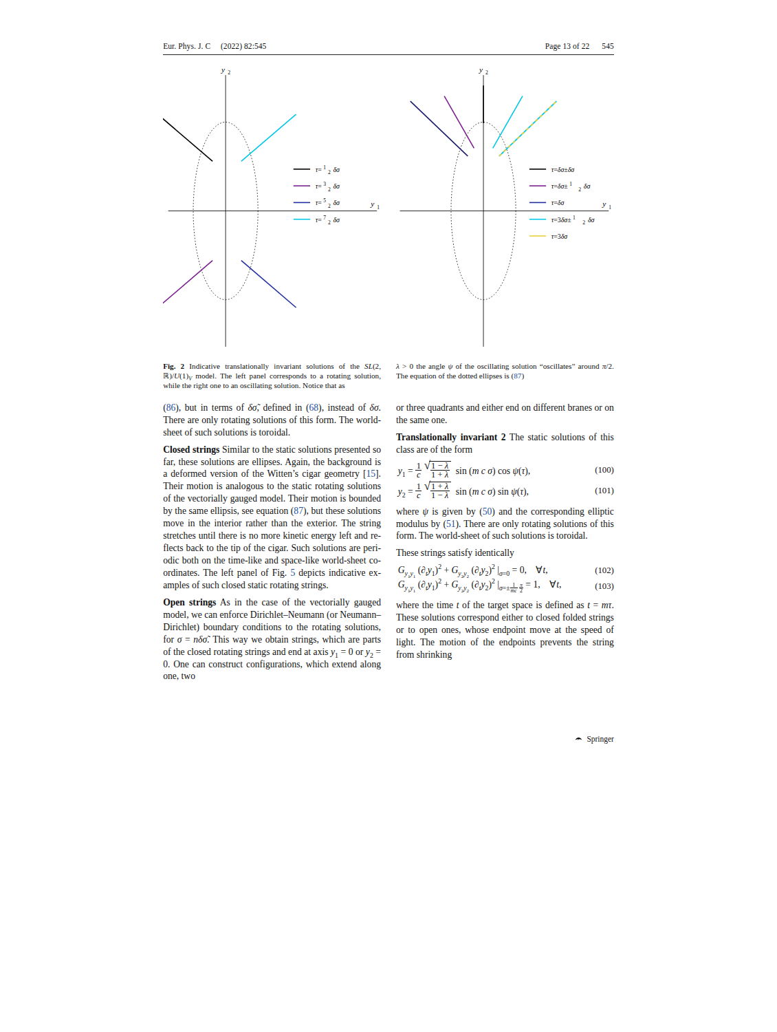Eur. Phys. J. C (2022) 82:545
Page 13 of 22545
y 2 y 1 τ= 1 2 δσ τ= 3 2 δσ τ= 5 2 δσ τ= 7 2 δσ
y 2 y 1 τ=δσ±δσ τ=δσ± 1 2 δσ τ=δσ τ=3δσ± 1 2 δσ τ=3δσ
Fig. 2 Indicative translationally invariant solutions of the SL(2, ℝ)/U(1)V model. The left panel corresponds to a rotating solution, while the right one to an oscillating solution. Notice that as
λ > 0 the angle ψ of the oscillating solution “oscillates” around π/2. The equation of the dotted ellipses is (87)
(86), but in terms of δσ̃, defined in (68), instead of δσ. There are only rotating solutions of this form. The world-sheet of such solutions is toroidal.
Closed strings Similar to the static solutions presented so far, these solutions are ellipses. Again, the background is a deformed version of the Witten’s cigar geometry [15]. Their motion is analogous to the static rotating solutions of the vectorially gauged model. Their motion is bounded by the same ellipsis, see equation (87), but these solutions move in the interior rather than the exterior. The string stretches until there is no more kinetic energy left and reflects back to the tip of the cigar. Such solutions are periodic both on the time-like and space-like world-sheet coordinates. The left panel of Fig. 5 depicts indicative examples of such closed static rotating strings.
Open strings As in the case of the vectorially gauged model, we can enforce Dirichlet–Neumann (or Neumann–Dirichlet) boundary conditions to the rotating solutions, for σ = nδσ̃. This way we obtain strings, which are parts of the closed rotating strings and end at axis y1 = 0 or y2 = 0. One can construct configurations, which extend along one, two
or three quadrants and either end on different branes or on the same one.
Translationally invariant 2 The static solutions of this class are of the form
y1 = 1 c 1 − λ 1 + λ sin (m c σ) cos ψ(τ),
(100)
y2 = 1 c 1 + λ 1 − λ sin (m c σ) sin ψ(τ),
(101)
where ψ is given by (50) and the corresponding elliptic modulus by (51). There are only rotating solutions of this form. The world-sheet of such solutions is toroidal.
These strings satisfy identically
Gy1y1 (∂ty1)2 + Gy2y2 (∂ty2)2 |σ=0 = 0, ∀t,
(102)
Gy1y1 (∂ty1)2 + Gy2y2 (∂ty2)2 |σ=±1 mc π 2 = 1, ∀t,
(103)
where the time t of the target space is defined as t = mτ. These solutions correspond either to closed folded strings or to open ones, whose endpoint move at the speed of light. The motion of the endpoints prevents the string from shrinking
Springer